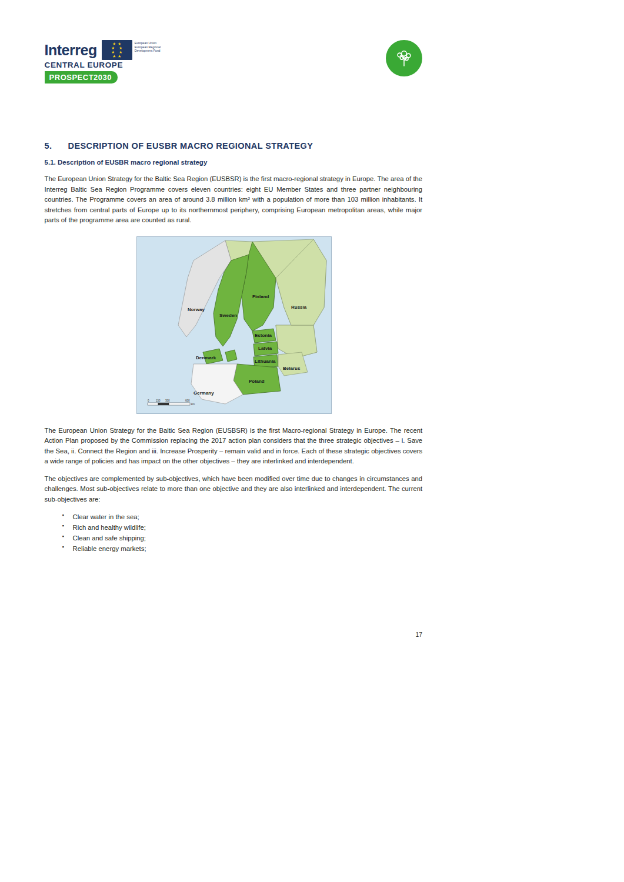Interreg ★ ★
★ ★
★ ★
★ ★ European Union
European Regional
Development Fund
CENTRAL EUROPE
PROSPECT2030
5. DESCRIPTION OF EUSBR MACRO REGIONAL STRATEGY
5.1. Description of EUSBR macro regional strategy
The European Union Strategy for the Baltic Sea Region (EUSBSR) is the first macro-regional strategy in Europe. The area of the Interreg Baltic Sea Region Programme covers eleven countries: eight EU Member States and three partner neighbouring countries. The Programme covers an area of around 3.8 million km² with a population of more than 103 million inhabitants. It stretches from central parts of Europe up to its northernmost periphery, comprising European metropolitan areas, while major parts of the programme area are counted as rural.
Finland Russia Norway Sweden Estonia Latvia Lithuania Belarus Denmark Poland Germany 0 150 300 600 km
The European Union Strategy for the Baltic Sea Region (EUSBSR) is the first Macro-regional Strategy in Europe. The recent Action Plan proposed by the Commission replacing the 2017 action plan considers that the three strategic objectives – i. Save the Sea, ii. Connect the Region and iii. Increase Prosperity – remain valid and in force. Each of these strategic objectives covers a wide range of policies and has impact on the other objectives – they are interlinked and interdependent.
The objectives are complemented by sub-objectives, which have been modified over time due to changes in circumstances and challenges. Most sub-objectives relate to more than one objective and they are also interlinked and interdependent. The current sub-objectives are:
Clear water in the sea;
Rich and healthy wildlife;
Clean and safe shipping;
Reliable energy markets;
17